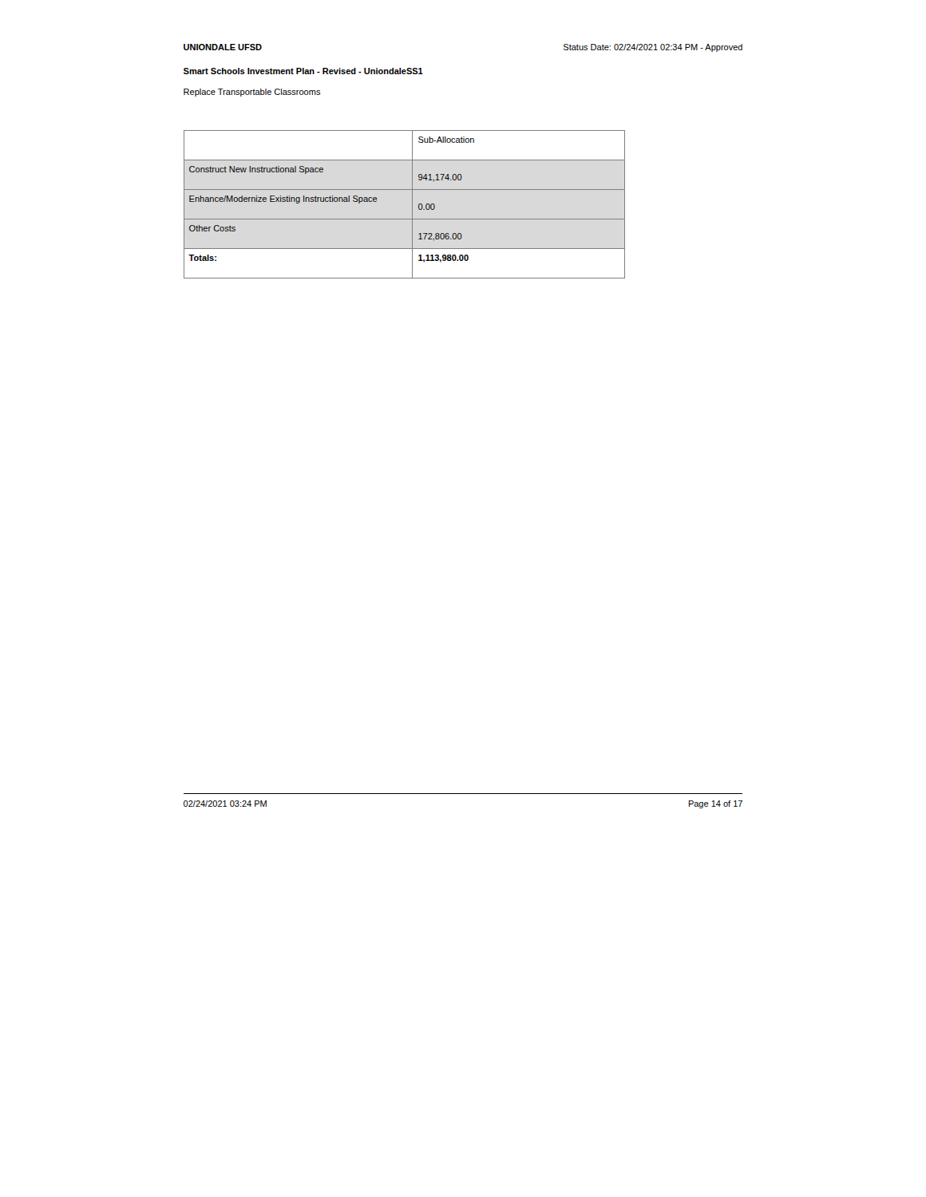UNIONDALE UFSD
Status Date: 02/24/2021 02:34 PM - Approved
Smart Schools Investment Plan - Revised - UniondaleSS1
Replace Transportable Classrooms
| | Sub-Allocation |
| Construct New Instructional Space | 941,174.00 |
| Enhance/Modernize Existing Instructional Space | 0.00 |
| Other Costs | 172,806.00 |
| Totals: | 1,113,980.00 |
02/24/2021 03:24 PM
Page 14 of 17